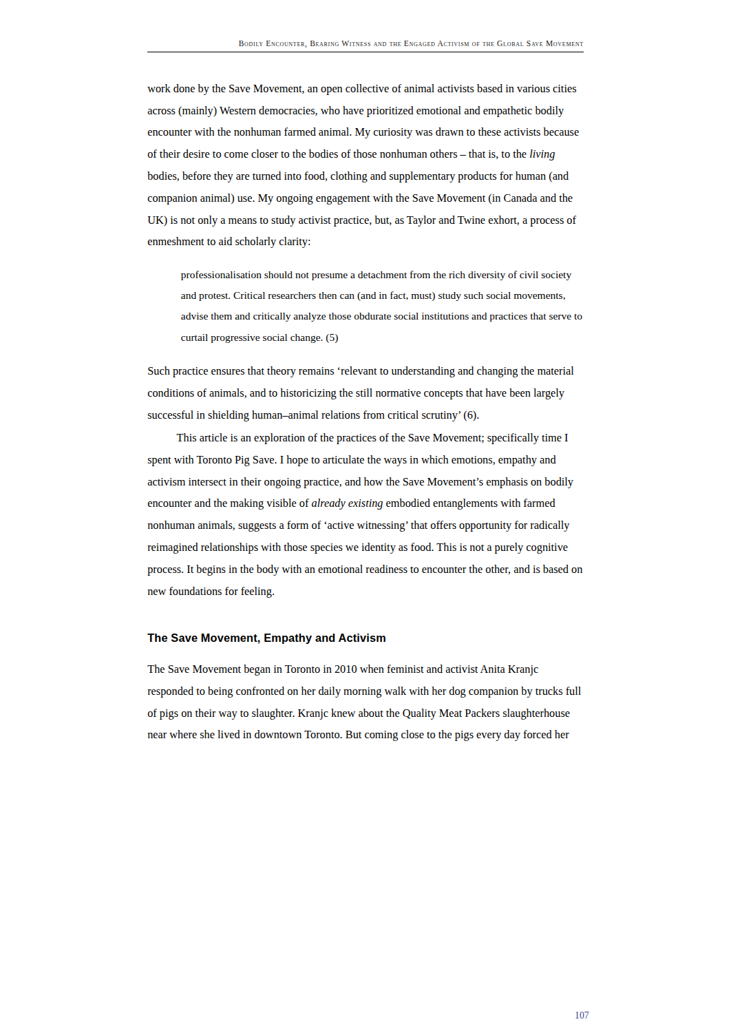Bodily Encounter, Bearing Witness and the Engaged Activism of the Global Save Movement
work done by the Save Movement, an open collective of animal activists based in various cities across (mainly) Western democracies, who have prioritized emotional and empathetic bodily encounter with the nonhuman farmed animal. My curiosity was drawn to these activists because of their desire to come closer to the bodies of those nonhuman others – that is, to the living bodies, before they are turned into food, clothing and supplementary products for human (and companion animal) use. My ongoing engagement with the Save Movement (in Canada and the UK) is not only a means to study activist practice, but, as Taylor and Twine exhort, a process of enmeshment to aid scholarly clarity:
professionalisation should not presume a detachment from the rich diversity of civil society and protest. Critical researchers then can (and in fact, must) study such social movements, advise them and critically analyze those obdurate social institutions and practices that serve to curtail progressive social change. (5)
Such practice ensures that theory remains ‘relevant to understanding and changing the material conditions of animals, and to historicizing the still normative concepts that have been largely successful in shielding human–animal relations from critical scrutiny’ (6).
This article is an exploration of the practices of the Save Movement; specifically time I spent with Toronto Pig Save. I hope to articulate the ways in which emotions, empathy and activism intersect in their ongoing practice, and how the Save Movement’s emphasis on bodily encounter and the making visible of already existing embodied entanglements with farmed nonhuman animals, suggests a form of ‘active witnessing’ that offers opportunity for radically reimagined relationships with those species we identity as food. This is not a purely cognitive process. It begins in the body with an emotional readiness to encounter the other, and is based on new foundations for feeling.
The Save Movement, Empathy and Activism
The Save Movement began in Toronto in 2010 when feminist and activist Anita Kranjc responded to being confronted on her daily morning walk with her dog companion by trucks full of pigs on their way to slaughter. Kranjc knew about the Quality Meat Packers slaughterhouse near where she lived in downtown Toronto. But coming close to the pigs every day forced her
107